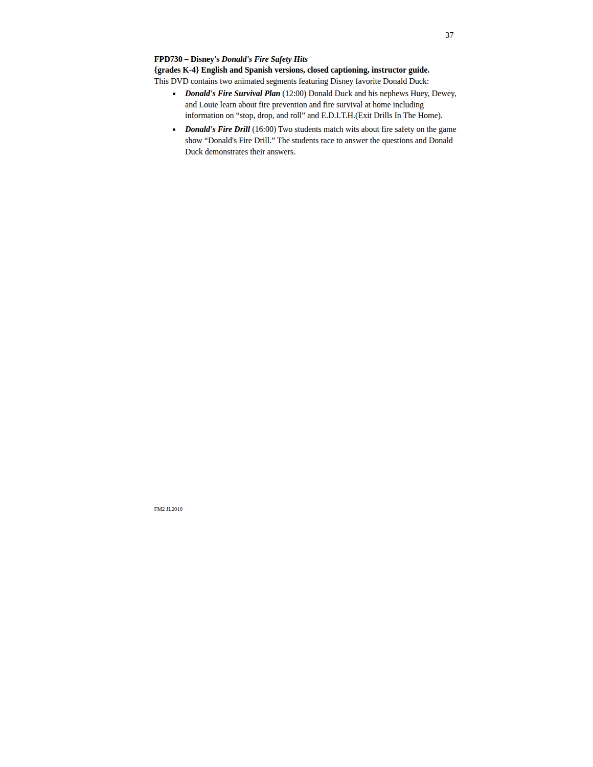37
FPD730 – Disney's Donald's Fire Safety Hits
{grades K-4} English and Spanish versions, closed captioning, instructor guide.
This DVD contains two animated segments featuring Disney favorite Donald Duck:
Donald's Fire Survival Plan (12:00) Donald Duck and his nephews Huey, Dewey, and Louie learn about fire prevention and fire survival at home including information on “stop, drop, and roll” and E.D.I.T.H.(Exit Drills In The Home).
Donald's Fire Drill (16:00) Two students match wits about fire safety on the game show “Donald's Fire Drill.” The students race to answer the questions and Donald Duck demonstrates their answers.
FM2 JL2010